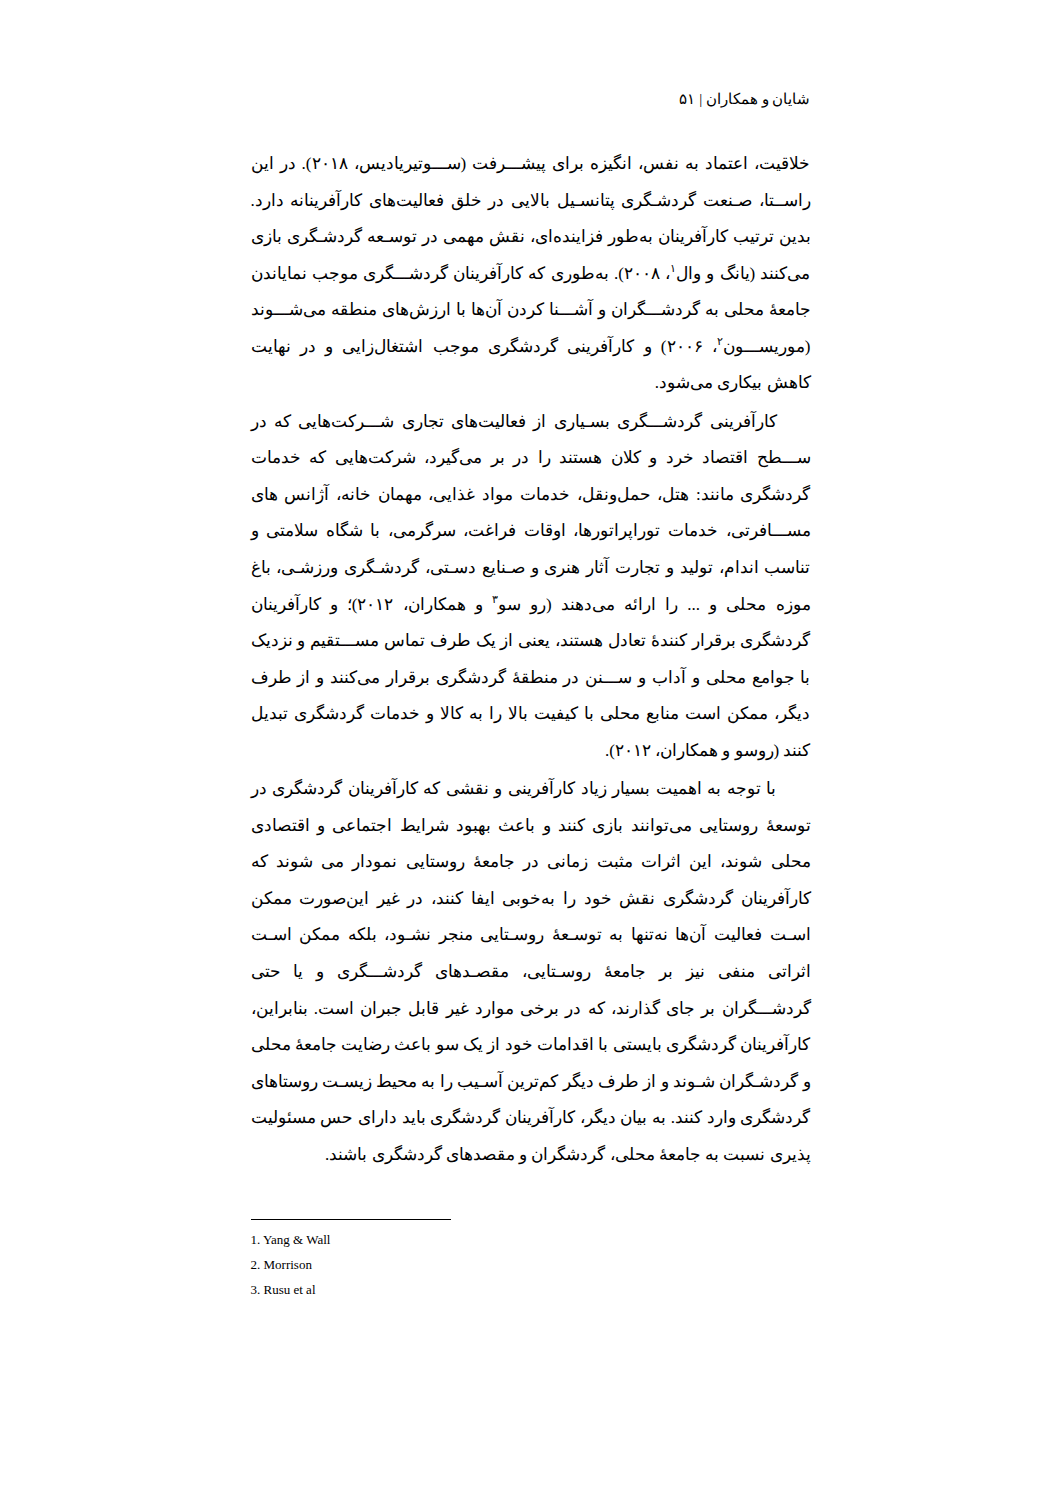شایان و همکاران | ۵۱
خلاقیت، اعتماد به نفس، انگیزه برای پیشـــرفت (ســـوتیریادیس، ۲۰۱۸). در این راســتا، صـنعت گردشـگری پتانسـیل بالایی در خلق فعالیت‌های کارآفرینانه دارد. بدین ترتیب کارآفرینان به‌طور فزاینده‌ای، نقش مهمی در توسـعه گردشـگری بازی می‌کنند (یانگ و وال۱، ۲۰۰۸). به‌طوری که کارآفرینان گردشـــگری موجب نمایاندن جامعهٔ محلی به گردشـــگران و آشـــنا کردن آن‌ها با ارزش‌های منطقه می‌شـــوند (موریســـون۲، ۲۰۰۶) و کارآفرینی گردشگری موجب اشتغال‌زایی و در نهایت کاهش بیکاری می‌شود.
کارآفرینی گردشـــگری بسـیاری از فعالیت‌های تجاری شـــرکت‌هایی که در ســـطح اقتصاد خرد و کلان هستند را در بر می‌گیرد، شرکت‌هایی که خدمات گردشگری مانند: هتل، حمل‌ونقل، خدمات مواد غذایی، مهمان خانه، آژانس های مســـافرتی، خدمات توراپراتورها، اوقات فراغت، سرگرمی، با شگاه سلامتی و تناسب اندام، تولید و تجارت آثار هنری و صـنایع دسـتی، گردشـگری ورزشـی، باغ موزه محلی و ... را ارائه می‌دهند (رو سو۳ و همکاران، ۲۰۱۲)؛ و کارآفرینان گردشگری برقرار کنندهٔ تعادل هستند، یعنی از یک طرف تماس مســـتقیم و نزدیک با جوامع محلی و آداب و ســـنن در منطقهٔ گردشگری برقرار می‌کنند و از طرف دیگر، ممکن است منابع محلی با کیفیت بالا را به کالا و خدمات گردشگری تبدیل کنند (روسو و همکاران، ۲۰۱۲).
با توجه به اهمیت بسیار زیاد کارآفرینی و نقشی که کارآفرینان گردشگری در توسعهٔ روستایی می‌توانند بازی کنند و باعث بهبود شرایط اجتماعی و اقتصادی محلی شوند، این اثرات مثبت زمانی در جامعهٔ روستایی نمودار می شوند که کارآفرینان گردشگری نقش خود را به‌خوبی ایفا کنند، در غیر این‌صورت ممکن اسـت فعالیت آن‌ها نه‌تنها به توسـعهٔ روسـتایی منجر نشـود، بلکه ممکن اسـت اثراتی منفی نیز بر جامعهٔ روسـتایی، مقصـدهای گردشـــگری و یا حتی گردشـــگران بر جای گذارند، که در برخی موارد غیر قابل جبران است. بنابراین، کارآفرینان گردشگری بایستی با اقدامات خود از یک سو باعث رضایت جامعهٔ محلی و گردشـگران شـوند و از طرف دیگر کم‌ترین آسـیب را به محیط زیسـت روستاهای گردشگری وارد کنند. به بیان دیگر، کارآفرینان گردشگری باید دارای حس مسئولیت پذیری نسبت به جامعهٔ محلی، گردشگران و مقصدهای گردشگری باشند.
1. Yang & Wall
2. Morrison
3. Rusu et al